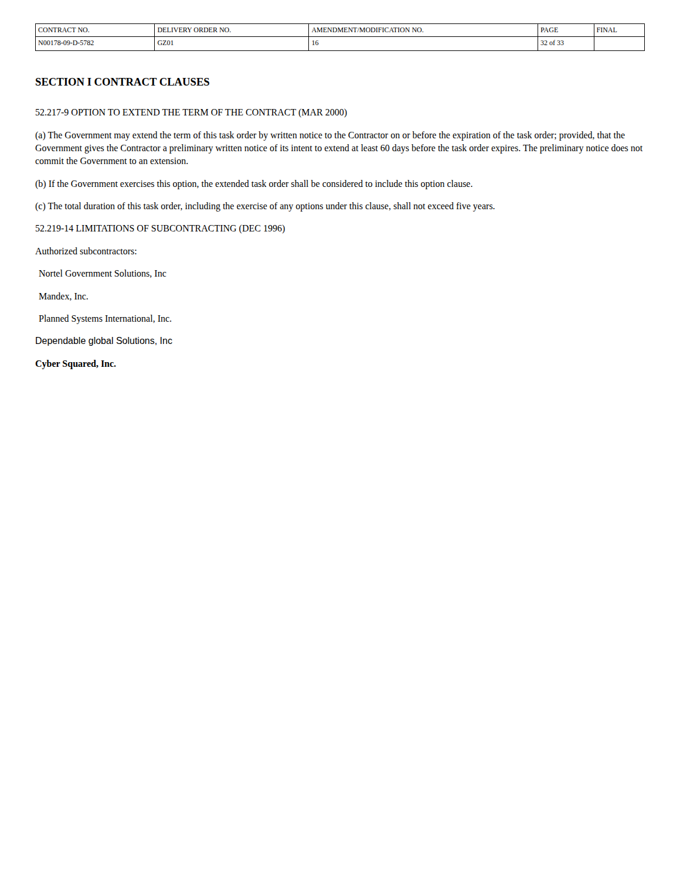| CONTRACT NO. | DELIVERY ORDER NO. | AMENDMENT/MODIFICATION NO. | PAGE | FINAL |
| N00178-09-D-5782 | GZ01 | 16 | 32 of 33 | |
SECTION I CONTRACT CLAUSES
52.217-9 OPTION TO EXTEND THE TERM OF THE CONTRACT (MAR 2000)
(a) The Government may extend the term of this task order by written notice to the Contractor on or before the expiration of the task order; provided, that the Government gives the Contractor a preliminary written notice of its intent to extend at least 60 days before the task order expires. The preliminary notice does not commit the Government to an extension.
(b) If the Government exercises this option, the extended task order shall be considered to include this option clause.
(c) The total duration of this task order, including the exercise of any options under this clause, shall not exceed five years.
52.219-14 LIMITATIONS OF SUBCONTRACTING (DEC 1996)
Authorized subcontractors:
Nortel Government Solutions, Inc
Mandex, Inc.
Planned Systems International, Inc.
Dependable global Solutions, Inc
Cyber Squared, Inc.